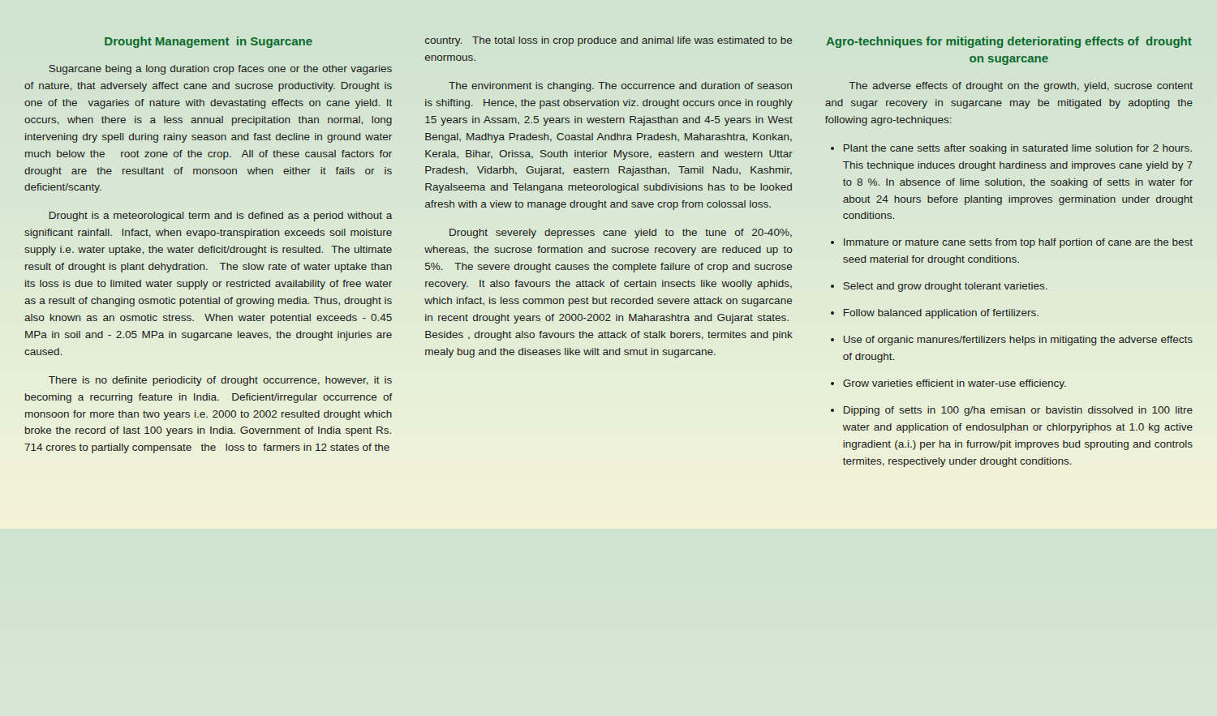Drought Management in Sugarcane
Sugarcane being a long duration crop faces one or the other vagaries of nature, that adversely affect cane and sucrose productivity. Drought is one of the vagaries of nature with devastating effects on cane yield. It occurs, when there is a less annual precipitation than normal, long intervening dry spell during rainy season and fast decline in ground water much below the root zone of the crop. All of these causal factors for drought are the resultant of monsoon when either it fails or is deficient/scanty.
Drought is a meteorological term and is defined as a period without a significant rainfall. Infact, when evapo-transpiration exceeds soil moisture supply i.e. water uptake, the water deficit/drought is resulted. The ultimate result of drought is plant dehydration. The slow rate of water uptake than its loss is due to limited water supply or restricted availability of free water as a result of changing osmotic potential of growing media. Thus, drought is also known as an osmotic stress. When water potential exceeds - 0.45 MPa in soil and - 2.05 MPa in sugarcane leaves, the drought injuries are caused.
There is no definite periodicity of drought occurrence, however, it is becoming a recurring feature in India. Deficient/irregular occurrence of monsoon for more than two years i.e. 2000 to 2002 resulted drought which broke the record of last 100 years in India. Government of India spent Rs. 714 crores to partially compensate the loss to farmers in 12 states of the
country. The total loss in crop produce and animal life was estimated to be enormous.
The environment is changing. The occurrence and duration of season is shifting. Hence, the past observation viz. drought occurs once in roughly 15 years in Assam, 2.5 years in western Rajasthan and 4-5 years in West Bengal, Madhya Pradesh, Coastal Andhra Pradesh, Maharashtra, Konkan, Kerala, Bihar, Orissa, South interior Mysore, eastern and western Uttar Pradesh, Vidarbh, Gujarat, eastern Rajasthan, Tamil Nadu, Kashmir, Rayalseema and Telangana meteorological subdivisions has to be looked afresh with a view to manage drought and save crop from colossal loss.
Drought severely depresses cane yield to the tune of 20-40%, whereas, the sucrose formation and sucrose recovery are reduced up to 5%. The severe drought causes the complete failure of crop and sucrose recovery. It also favours the attack of certain insects like woolly aphids, which infact, is less common pest but recorded severe attack on sugarcane in recent drought years of 2000-2002 in Maharashtra and Gujarat states. Besides , drought also favours the attack of stalk borers, termites and pink mealy bug and the diseases like wilt and smut in sugarcane.
Agro-techniques for mitigating deteriorating effects of drought on sugarcane
The adverse effects of drought on the growth, yield, sucrose content and sugar recovery in sugarcane may be mitigated by adopting the following agro-techniques:
Plant the cane setts after soaking in saturated lime solution for 2 hours. This technique induces drought hardiness and improves cane yield by 7 to 8 %. In absence of lime solution, the soaking of setts in water for about 24 hours before planting improves germination under drought conditions.
Immature or mature cane setts from top half portion of cane are the best seed material for drought conditions.
Select and grow drought tolerant varieties.
Follow balanced application of fertilizers.
Use of organic manures/fertilizers helps in mitigating the adverse effects of drought.
Grow varieties efficient in water-use efficiency.
Dipping of setts in 100 g/ha emisan or bavistin dissolved in 100 litre water and application of endosulphan or chlorpyriphos at 1.0 kg active ingradient (a.i.) per ha in furrow/pit improves bud sprouting and controls termites, respectively under drought conditions.